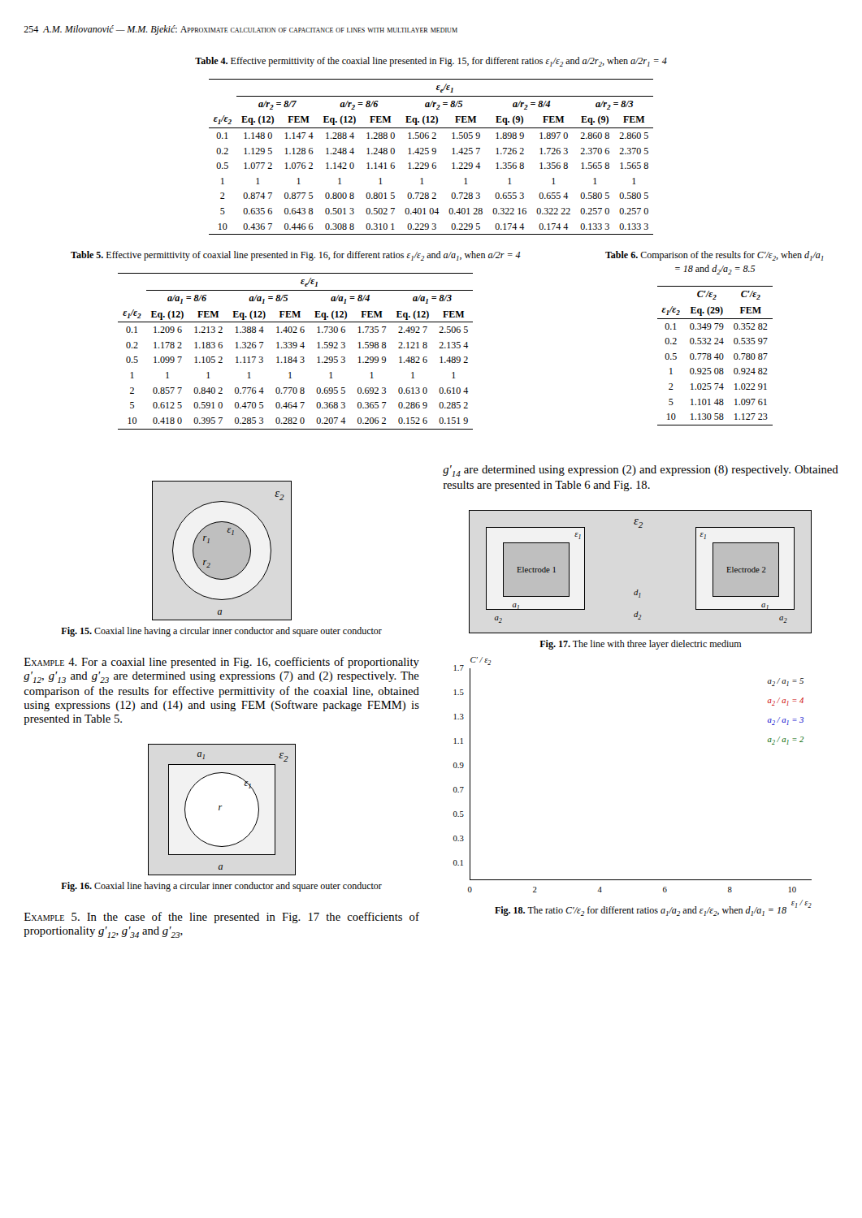254 A.M. Milovanović — M.M. Bjekić: Approximate calculation of capacitance of lines with multilayer medium
Table 4. Effective permittivity of the coaxial line presented in Fig. 15, for different ratios ε1/ε2 and a/2r2, when a/2r1 = 4
| ε 1 /ε 2 | ε e /ε 1 |
| --- | --- |
| a/r 2 = 8/7 | a/r 2 = 8/6 | a/r 2 = 8/5 | a/r 2 = 8/4 | a/r 2 = 8/3 |
| Eq. (12) | FEM | Eq. (12) | FEM | Eq. (12) | FEM | Eq. (9) | FEM | Eq. (9) | FEM |
| 0.1 | 1.148 0 | 1.147 4 | 1.288 4 | 1.288 0 | 1.506 2 | 1.505 9 | 1.898 9 | 1.897 0 | 2.860 8 | 2.860 5 |
| 0.2 | 1.129 5 | 1.128 6 | 1.248 4 | 1.248 0 | 1.425 9 | 1.425 7 | 1.726 2 | 1.726 3 | 2.370 6 | 2.370 5 |
| 0.5 | 1.077 2 | 1.076 2 | 1.142 0 | 1.141 6 | 1.229 6 | 1.229 4 | 1.356 8 | 1.356 8 | 1.565 8 | 1.565 8 |
| 1 | 1 | 1 | 1 | 1 | 1 | 1 | 1 | 1 | 1 | 1 |
| 2 | 0.874 7 | 0.877 5 | 0.800 8 | 0.801 5 | 0.728 2 | 0.728 3 | 0.655 3 | 0.655 4 | 0.580 5 | 0.580 5 |
| 5 | 0.635 6 | 0.643 8 | 0.501 3 | 0.502 7 | 0.401 04 | 0.401 28 | 0.322 16 | 0.322 22 | 0.257 0 | 0.257 0 |
| 10 | 0.436 7 | 0.446 6 | 0.308 8 | 0.310 1 | 0.229 3 | 0.229 5 | 0.174 4 | 0.174 4 | 0.133 3 | 0.133 3 |
Table 5. Effective permittivity of coaxial line presented in Fig. 16, for different ratios ε1/ε2 and a/a1, when a/2r = 4
| ε 1 /ε 2 | ε e /ε 1 |
| --- | --- |
| a/a 1 = 8/6 | a/a 1 = 8/5 | a/a 1 = 8/4 | a/a 1 = 8/3 |
| Eq. (12) | FEM | Eq. (12) | FEM | Eq. (12) | FEM | Eq. (12) | FEM |
| 0.1 | 1.209 6 | 1.213 2 | 1.388 4 | 1.402 6 | 1.730 6 | 1.735 7 | 2.492 7 | 2.506 5 |
| 0.2 | 1.178 2 | 1.183 6 | 1.326 7 | 1.339 4 | 1.592 3 | 1.598 8 | 2.121 8 | 2.135 4 |
| 0.5 | 1.099 7 | 1.105 2 | 1.117 3 | 1.184 3 | 1.295 3 | 1.299 9 | 1.482 6 | 1.489 2 |
| 1 | 1 | 1 | 1 | 1 | 1 | 1 | 1 | 1 |
| 2 | 0.857 7 | 0.840 2 | 0.776 4 | 0.770 8 | 0.695 5 | 0.692 3 | 0.613 0 | 0.610 4 |
| 5 | 0.612 5 | 0.591 0 | 0.470 5 | 0.464 7 | 0.368 3 | 0.365 7 | 0.286 9 | 0.285 2 |
| 10 | 0.418 0 | 0.395 7 | 0.285 3 | 0.282 0 | 0.207 4 | 0.206 2 | 0.152 6 | 0.151 9 |
Table 6. Comparison of the results for C′/ε2, when d1/a1 = 18 and d2/a2 = 8.5
| ε 1 /ε 2 | C′/ε 2 | C′/ε 2 |
| --- | --- | --- |
| Eq. (29) | FEM |
| 0.1 | 0.349 79 | 0.352 82 |
| 0.2 | 0.532 24 | 0.535 97 |
| 0.5 | 0.778 40 | 0.780 87 |
| 1 | 0.925 08 | 0.924 82 |
| 2 | 1.025 74 | 1.022 91 |
| 5 | 1.101 48 | 1.097 61 |
| 10 | 1.130 58 | 1.127 23 |
ε2 ε1 r1 r2 a
Fig. 15. Coaxial line having a circular inner conductor and square outer conductor
Example 4. For a coaxial line presented in Fig. 16, coefficients of proportionality g′12, g′13 and g′23 are determined using expressions (7) and (2) respectively. The comparison of the results for effective permittivity of the coaxial line, obtained using expressions (12) and (14) and using FEM (Software package FEMM) is presented in Table 5.
a1 ε2 ε1 r a
Fig. 16. Coaxial line having a circular inner conductor and square outer conductor
Example 5. In the case of the line presented in Fig. 17 the coefficients of proportionality g′12, g′34 and g′23,
g′14 are determined using expression (2) and expression (8) respectively. Obtained results are presented in Table 6 and Fig. 18.
ε2
Electrode 1
ε1
Electrode 2
ε1
d1 d2 a1 a2 a1 a2
Fig. 17. The line with three layer dielectric medium
C′ / ε2
1.7 1.5 1.3 1.1 0.9 0.7 0.5 0.3 0.1 0 2 4 6 8 10 a2 / a1 = 5 a2 / a1 = 4 a2 / a1 = 3 a2 / a1 = 2
ε1 / ε2
Fig. 18. The ratio C′/ε2 for different ratios a1/a2 and ε1/ε2, when d1/a1 = 18